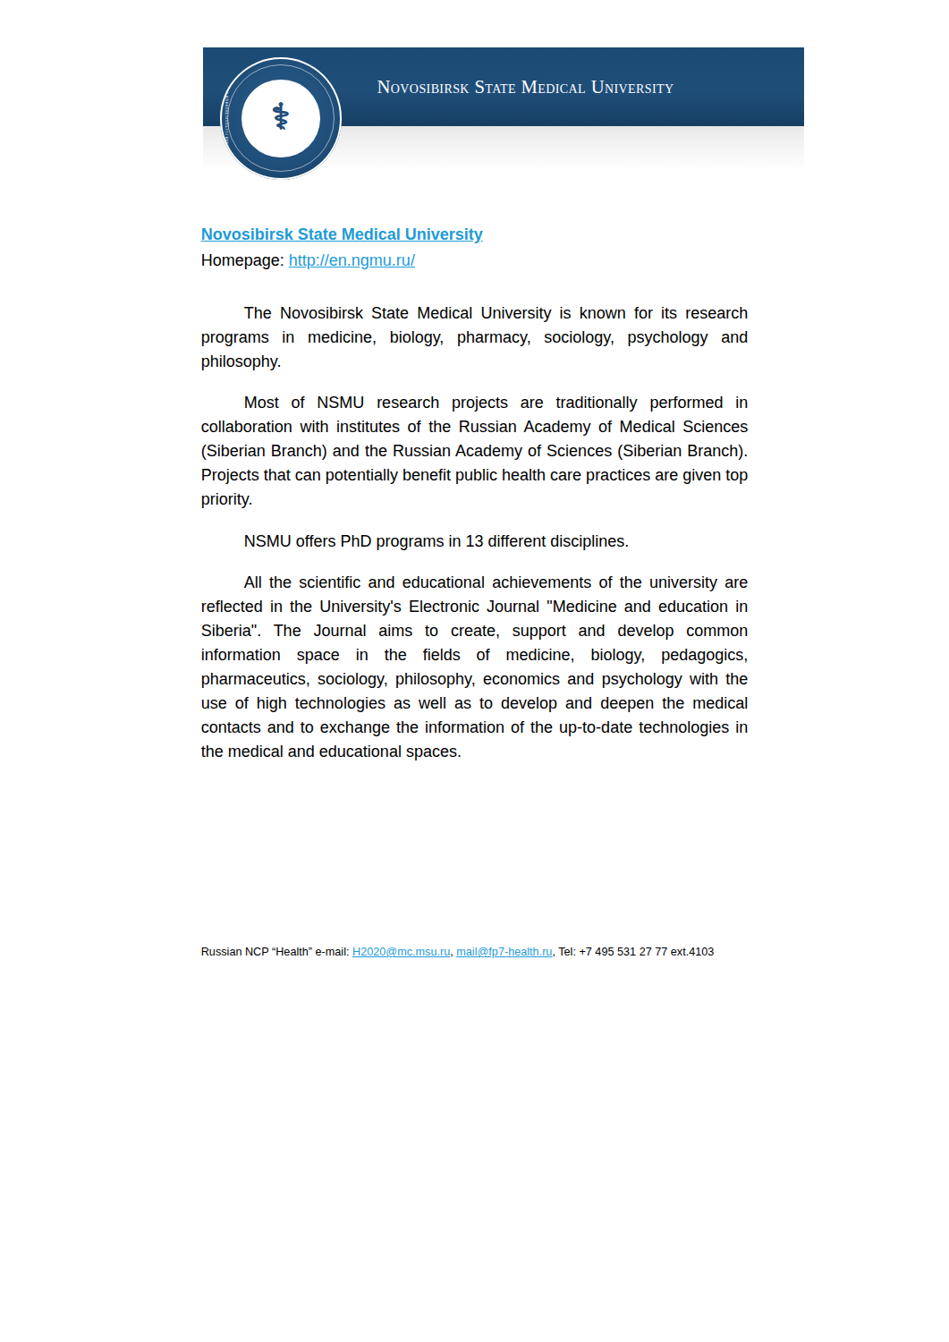Novosibirsk State Medical University
НОВОСИБИРСКИЙ ГОСУДАРСТВЕННЫЙ МЕДИЦИНСКИЙ УНИВЕРСИТЕТ
⚕
Novosibirsk State Medical University
Homepage: http://en.ngmu.ru/
The Novosibirsk State Medical University is known for its research programs in medicine, biology, pharmacy, sociology, psychology and philosophy.
Most of NSMU research projects are traditionally performed in collaboration with institutes of the Russian Academy of Medical Sciences (Siberian Branch) and the Russian Academy of Sciences (Siberian Branch). Projects that can potentially benefit public health care practices are given top priority.
NSMU offers PhD programs in 13 different disciplines.
All the scientific and educational achievements of the university are reflected in the University's Electronic Journal "Medicine and education in Siberia". The Journal aims to create, support and develop common information space in the fields of medicine, biology, pedagogics, pharmaceutics, sociology, philosophy, economics and psychology with the use of high technologies as well as to develop and deepen the medical contacts and to exchange the information of the up-to-date technologies in the medical and educational spaces.
Russian NCP “Health” e-mail: H2020@mc.msu.ru, mail@fp7-health.ru, Tel: +7 495 531 27 77 ext.4103